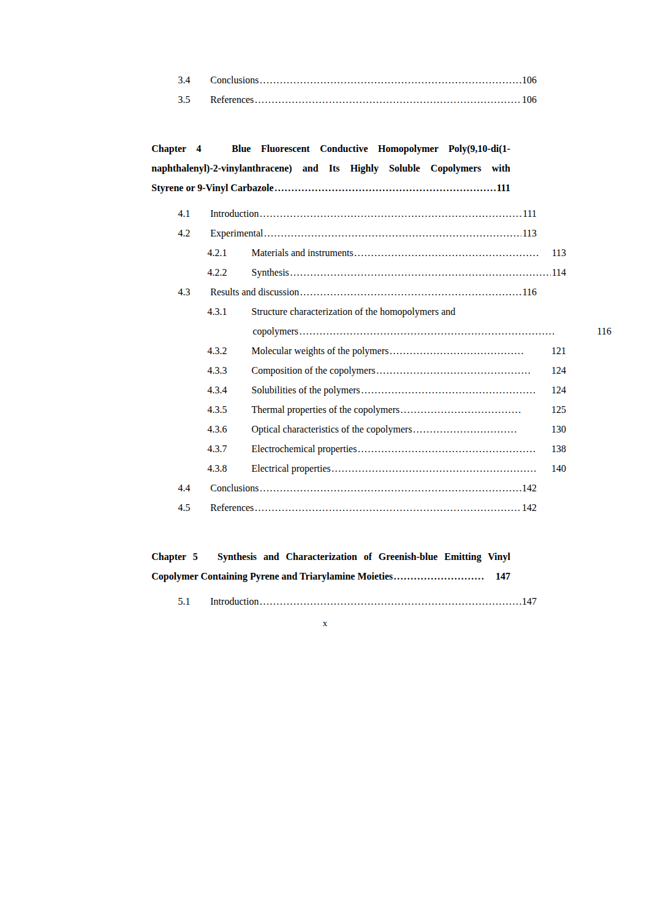3.4 Conclusions .................................................................................. 106
3.5 References .................................................................................. 106
Chapter 4 Blue Fluorescent Conductive Homopolymer Poly(9,10-di(1- naphthalenyl)-2-vinylanthracene) and Its Highly Soluble Copolymers with Styrene or 9-Vinyl Carbazole ......................................................................... 111
4.1 Introduction ................................................................................. 111
4.2 Experimental ............................................................................... 113
4.2.1 Materials and instruments ....................................................... 113
4.2.2 Synthesis .............................................................................. 114
4.3 Results and discussion ....................................................................... 116
4.3.1 Structure characterization of the homopolymers and
copolymers ............................................................................ 116
4.3.2 Molecular weights of the polymers ........................................ 121
4.3.3 Composition of the copolymers .............................................. 124
4.3.4 Solubilities of the polymers .................................................... 124
4.3.5 Thermal properties of the copolymers .................................... 125
4.3.6 Optical characteristics of the copolymers ............................... 130
4.3.7 Electrochemical properties ..................................................... 138
4.3.8 Electrical properties ............................................................. 140
4.4 Conclusions ................................................................................. 142
4.5 References .................................................................................. 142
Chapter 5 Synthesis and Characterization of Greenish-blue Emitting Vinyl Copolymer Containing Pyrene and Triarylamine Moieties ........................... 147
5.1 Introduction ................................................................................. 147
x